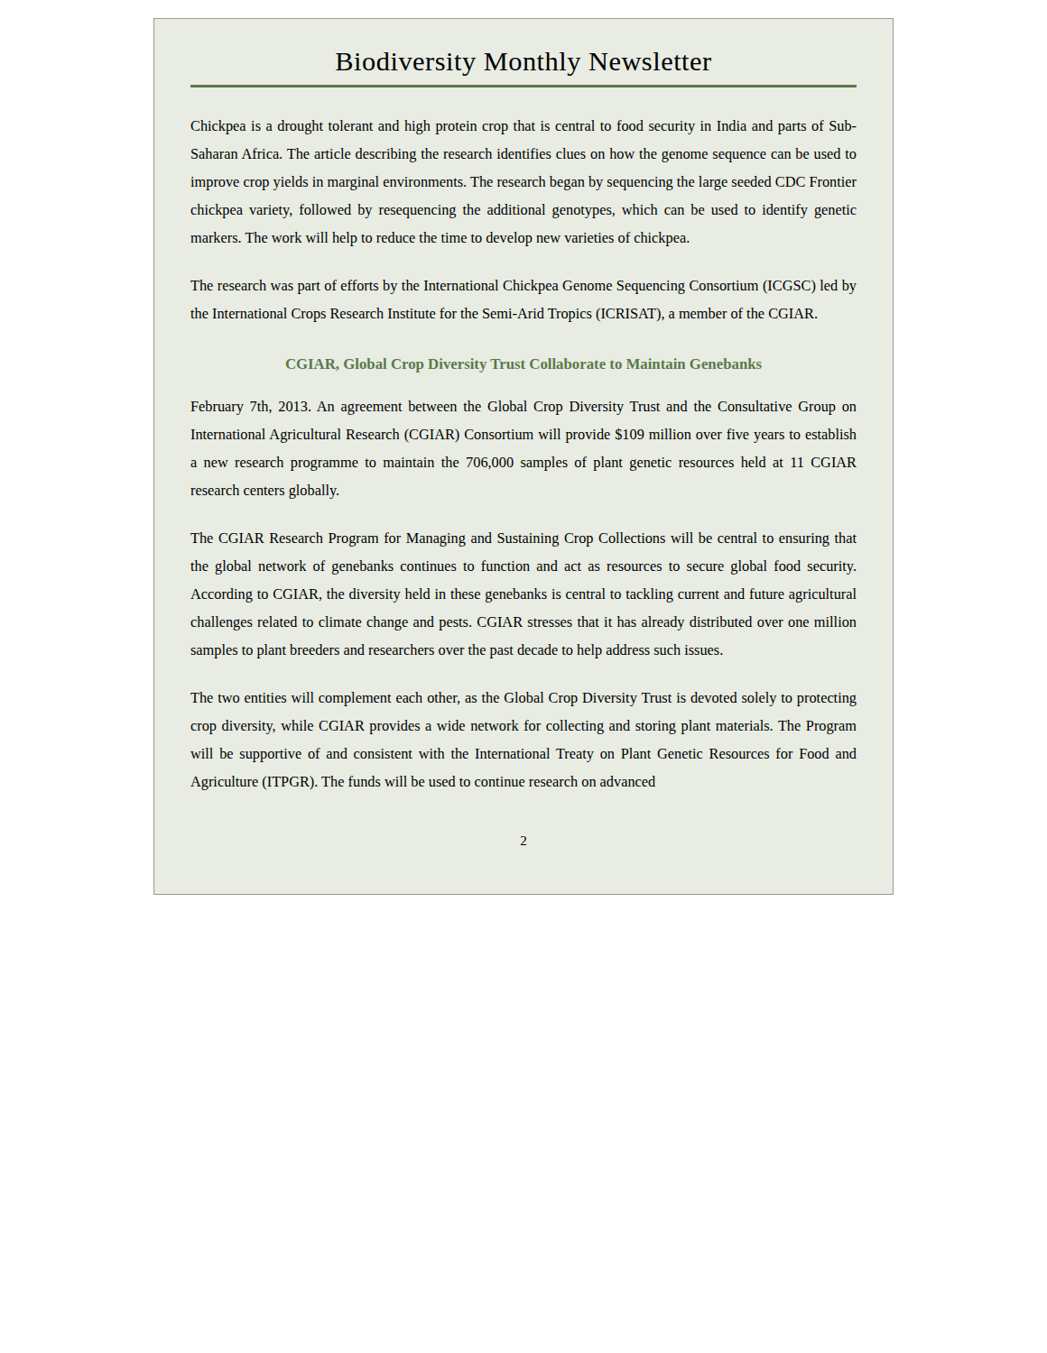Biodiversity Monthly Newsletter
Chickpea is a drought tolerant and high protein crop that is central to food security in India and parts of Sub-Saharan Africa. The article describing the research identifies clues on how the genome sequence can be used to improve crop yields in marginal environments. The research began by sequencing the large seeded CDC Frontier chickpea variety, followed by resequencing the additional genotypes, which can be used to identify genetic markers. The work will help to reduce the time to develop new varieties of chickpea.
The research was part of efforts by the International Chickpea Genome Sequencing Consortium (ICGSC) led by the International Crops Research Institute for the Semi-Arid Tropics (ICRISAT), a member of the CGIAR.
CGIAR, Global Crop Diversity Trust Collaborate to Maintain Genebanks
February 7th, 2013. An agreement between the Global Crop Diversity Trust and the Consultative Group on International Agricultural Research (CGIAR) Consortium will provide $109 million over five years to establish a new research programme to maintain the 706,000 samples of plant genetic resources held at 11 CGIAR research centers globally.
The CGIAR Research Program for Managing and Sustaining Crop Collections will be central to ensuring that the global network of genebanks continues to function and act as resources to secure global food security. According to CGIAR, the diversity held in these genebanks is central to tackling current and future agricultural challenges related to climate change and pests. CGIAR stresses that it has already distributed over one million samples to plant breeders and researchers over the past decade to help address such issues.
The two entities will complement each other, as the Global Crop Diversity Trust is devoted solely to protecting crop diversity, while CGIAR provides a wide network for collecting and storing plant materials. The Program will be supportive of and consistent with the International Treaty on Plant Genetic Resources for Food and Agriculture (ITPGR). The funds will be used to continue research on advanced
2